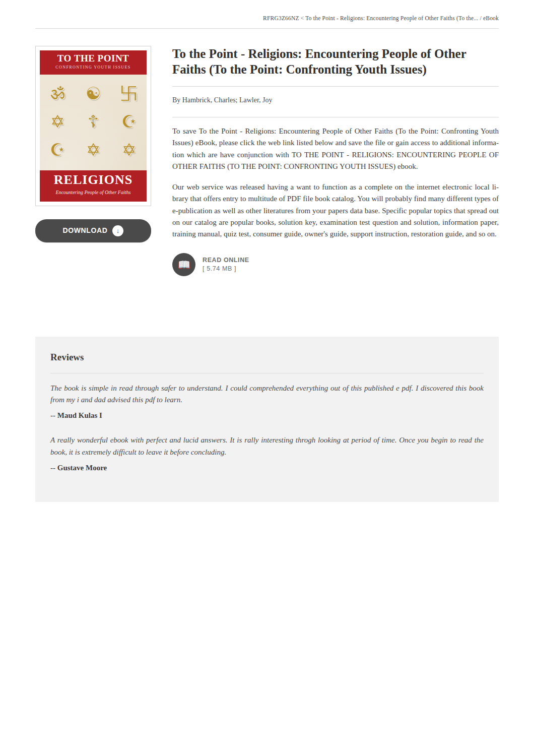RFRG3Z66NZ < To the Point - Religions: Encountering People of Other Faiths (To the... / eBook
TO THE POINT
Confronting Youth Issues
ॐ ☯ 卐 ✡ ☦ ☪ ☪ ✡ ✡
RELIGIONS
Encountering People of Other Faiths
Download ↓
To the Point - Religions: Encountering People of Other Faiths (To the Point: Confronting Youth Issues)
By Hambrick, Charles; Lawler, Joy
To save To the Point - Religions: Encountering People of Other Faiths (To the Point: Confronting Youth Issues) eBook, please click the web link listed below and save the file or gain access to additional information which are have conjunction with TO THE POINT - RELIGIONS: ENCOUNTERING PEOPLE OF OTHER FAITHS (TO THE POINT: CONFRONTING YOUTH ISSUES) ebook.
Our web service was released having a want to function as a complete on the internet electronic local library that offers entry to multitude of PDF file book catalog. You will probably find many different types of e-publication as well as other literatures from your papers data base. Specific popular topics that spread out on our catalog are popular books, solution key, examination test question and solution, information paper, training manual, quiz test, consumer guide, owner's guide, support instruction, restoration guide, and so on.
📖
Read Online
[ 5.74 MB ]
Reviews
The book is simple in read through safer to understand. I could comprehended everything out of this published e pdf. I discovered this book from my i and dad advised this pdf to learn.
-- Maud Kulas I
A really wonderful ebook with perfect and lucid answers. It is rally interesting throgh looking at period of time. Once you begin to read the book, it is extremely difficult to leave it before concluding.
-- Gustave Moore